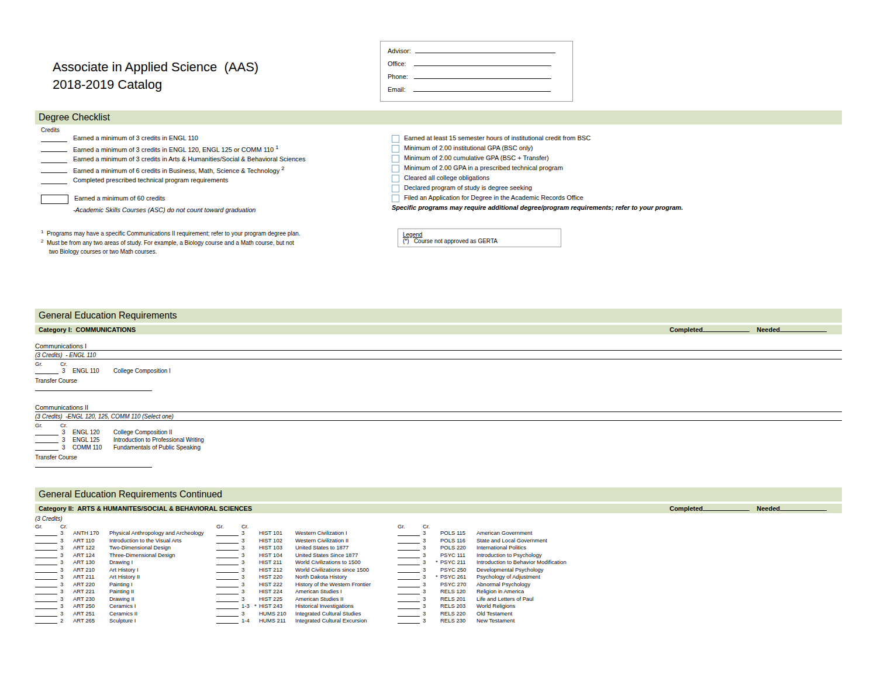Associate in Applied Science (AAS)
2018-2019 Catalog
Advisor:
Office:
Phone:
Email:
Degree Checklist
Credits
Earned a minimum of 3 credits in ENGL 110
Earned a minimum of 3 credits in ENGL 120, ENGL 125 or COMM 110 1
Earned a minimum of 3 credits in Arts & Humanities/Social & Behavioral Sciences
Earned a minimum of 6 credits in Business, Math, Science & Technology 2
Completed prescribed technical program requirements
Earned a minimum of 60 credits
-Academic Skills Courses (ASC) do not count toward graduation
Earned at least 15 semester hours of institutional credit from BSC
Minimum of 2.00 institutional GPA (BSC only)
Minimum of 2.00 cumulative GPA (BSC + Transfer)
Minimum of 2.00 GPA in a prescribed technical program
Cleared all college obligations
Declared program of study is degree seeking
Filed an Application for Degree in the Academic Records Office
Specific programs may require additional degree/program requirements; refer to your program.
1 Programs may have a specific Communications II requirement; refer to your program degree plan.
2 Must be from any two areas of study. For example, a Biology course and a Math course, but not
two Biology courses or two Math courses.
Legend
(*) Course not approved as GERTA
General Education Requirements
Category I: COMMUNICATIONS Completed Needed
Communications I
(3 Credits) - ENGL 110
Gr. Cr.
3 ENGL 110 College Composition I
Transfer Course
Communications II
(3 Credits) -ENGL 120, 125, COMM 110 (Select one)
Gr. Cr.
3 ENGL 120 College Composition II
3 ENGL 125 Introduction to Professional Writing
3 COMM 110 Fundamentals of Public Speaking
Transfer Course
General Education Requirements Continued
Category II: ARTS & HUMANITES/SOCIAL & BEHAVIORAL SCIENCES Completed Needed
(3 Credits)
Gr. Cr.
3 ANTH 170 Physical Anthropology and Archeology
3 ART 110 Introduction to the Visual Arts
3 ART 122 Two-Dimensional Design
3 ART 124 Three-Dimensional Design
3 ART 130 Drawing I
3 ART 210 Art History I
3 ART 211 Art History II
3 ART 220 Painting I
3 ART 221 Painting II
3 ART 230 Drawing II
3 ART 250 Ceramics I
3 ART 251 Ceramics II
2 ART 265 Sculpture I
Gr. Cr.
3 HIST 101 Western Civilization I
3 HIST 102 Western Civilization II
3 HIST 103 United States to 1877
3 HIST 104 United States Since 1877
3 HIST 211 World Civilizations to 1500
3 HIST 212 World Civilizations since 1500
3 HIST 220 North Dakota History
3 HIST 222 History of the Western Frontier
3 HIST 224 American Studies I
3 HIST 225 American Studies II
1-3*HIST 243 Historical Investigations
3 HUMS 210 Integrated Cultural Studies
1-4 HUMS 211 Integrated Cultural Excursion
Gr. Cr.
3 POLS 115 American Government
3 POLS 116 State and Local Government
3 POLS 220 International Politics
3 PSYC 111 Introduction to Psychology
3*PSYC 211 Introduction to Behavior Modification
3 PSYC 250 Developmental Psychology
3*PSYC 261 Psychology of Adjustment
3 PSYC 270 Abnormal Psychology
3 RELS 120 Religion in America
3 RELS 201 Life and Letters of Paul
3 RELS 203 World Religions
3 RELS 220 Old Testament
3 RELS 230 New Testament